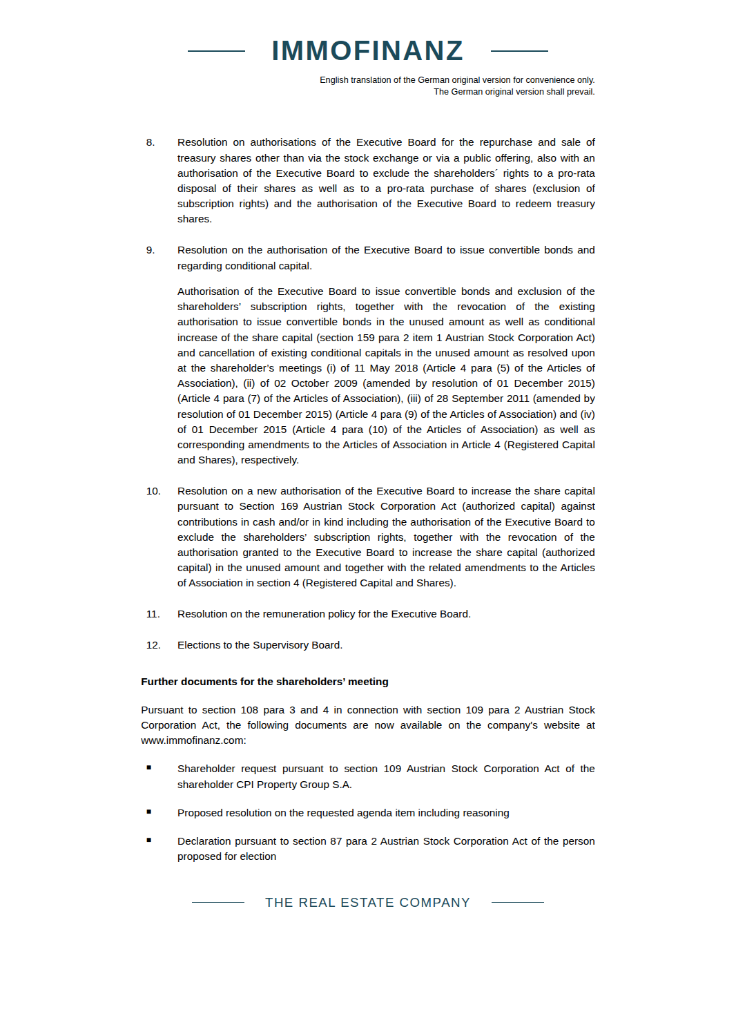IMMOFINANZ
English translation of the German original version for convenience only.
The German original version shall prevail.
8.
Resolution on authorisations of the Executive Board for the repurchase and sale of treasury shares other than via the stock exchange or via a public offering, also with an authorisation of the Executive Board to exclude the shareholders´ rights to a pro-rata disposal of their shares as well as to a pro-rata purchase of shares (exclusion of subscription rights) and the authorisation of the Executive Board to redeem treasury shares.
9.
Resolution on the authorisation of the Executive Board to issue convertible bonds and regarding conditional capital.
Authorisation of the Executive Board to issue convertible bonds and exclusion of the shareholders’ subscription rights, together with the revocation of the existing authorisation to issue convertible bonds in the unused amount as well as conditional increase of the share capital (section 159 para 2 item 1 Austrian Stock Corporation Act) and cancellation of existing conditional capitals in the unused amount as resolved upon at the shareholder’s meetings (i) of 11 May 2018 (Article 4 para (5) of the Articles of Association), (ii) of 02 October 2009 (amended by resolution of 01 December 2015) (Article 4 para (7) of the Articles of Association), (iii) of 28 September 2011 (amended by resolution of 01 December 2015) (Article 4 para (9) of the Articles of Association) and (iv) of 01 December 2015 (Article 4 para (10) of the Articles of Association) as well as corresponding amendments to the Articles of Association in Article 4 (Registered Capital and Shares), respectively.
10.
Resolution on a new authorisation of the Executive Board to increase the share capital pursuant to Section 169 Austrian Stock Corporation Act (authorized capital) against contributions in cash and/or in kind including the authorisation of the Executive Board to exclude the shareholders’ subscription rights, together with the revocation of the authorisation granted to the Executive Board to increase the share capital (authorized capital) in the unused amount and together with the related amendments to the Articles of Association in section 4 (Registered Capital and Shares).
11.
Resolution on the remuneration policy for the Executive Board.
12.
Elections to the Supervisory Board.
Further documents for the shareholders’ meeting
Pursuant to section 108 para 3 and 4 in connection with section 109 para 2 Austrian Stock Corporation Act, the following documents are now available on the company's website at www.immofinanz.com:
■ Shareholder request pursuant to section 109 Austrian Stock Corporation Act of the shareholder CPI Property Group S.A.
■ Proposed resolution on the requested agenda item including reasoning
■ Declaration pursuant to section 87 para 2 Austrian Stock Corporation Act of the person proposed for election
THE REAL ESTATE COMPANY